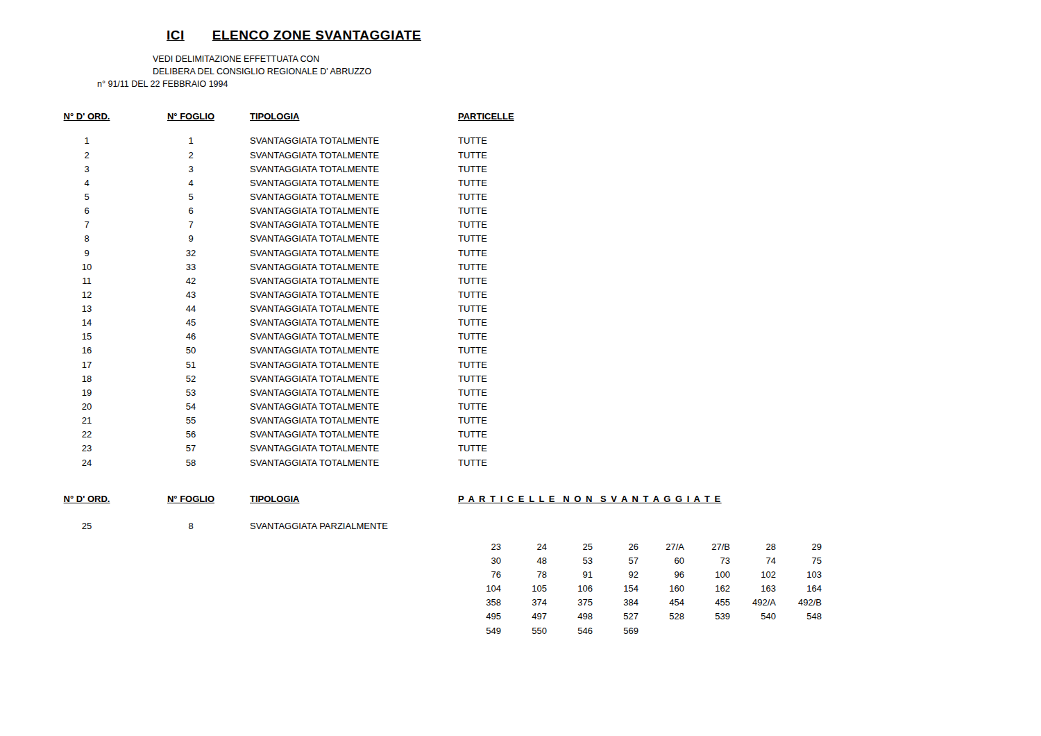ICI ELENCO ZONE SVANTAGGIATE
VEDI DELIMITAZIONE EFFETTUATA CON
DELIBERA DEL CONSIGLIO REGIONALE D' ABRUZZO
n° 91/11 DEL 22 FEBBRAIO 1994
| N° D' ORD. | N° FOGLIO | TIPOLOGIA | PARTICELLE |
| --- | --- | --- | --- |
| 1 | 1 | SVANTAGGIATA TOTALMENTE | TUTTE |
| 2 | 2 | SVANTAGGIATA TOTALMENTE | TUTTE |
| 3 | 3 | SVANTAGGIATA TOTALMENTE | TUTTE |
| 4 | 4 | SVANTAGGIATA TOTALMENTE | TUTTE |
| 5 | 5 | SVANTAGGIATA TOTALMENTE | TUTTE |
| 6 | 6 | SVANTAGGIATA TOTALMENTE | TUTTE |
| 7 | 7 | SVANTAGGIATA TOTALMENTE | TUTTE |
| 8 | 9 | SVANTAGGIATA TOTALMENTE | TUTTE |
| 9 | 32 | SVANTAGGIATA TOTALMENTE | TUTTE |
| 10 | 33 | SVANTAGGIATA TOTALMENTE | TUTTE |
| 11 | 42 | SVANTAGGIATA TOTALMENTE | TUTTE |
| 12 | 43 | SVANTAGGIATA TOTALMENTE | TUTTE |
| 13 | 44 | SVANTAGGIATA TOTALMENTE | TUTTE |
| 14 | 45 | SVANTAGGIATA TOTALMENTE | TUTTE |
| 15 | 46 | SVANTAGGIATA TOTALMENTE | TUTTE |
| 16 | 50 | SVANTAGGIATA TOTALMENTE | TUTTE |
| 17 | 51 | SVANTAGGIATA TOTALMENTE | TUTTE |
| 18 | 52 | SVANTAGGIATA TOTALMENTE | TUTTE |
| 19 | 53 | SVANTAGGIATA TOTALMENTE | TUTTE |
| 20 | 54 | SVANTAGGIATA TOTALMENTE | TUTTE |
| 21 | 55 | SVANTAGGIATA TOTALMENTE | TUTTE |
| 22 | 56 | SVANTAGGIATA TOTALMENTE | TUTTE |
| 23 | 57 | SVANTAGGIATA TOTALMENTE | TUTTE |
| 24 | 58 | SVANTAGGIATA TOTALMENTE | TUTTE |
| N° D' ORD. | N° FOGLIO | TIPOLOGIA | P A R T I C E L L E N O N S V A N T A G G I A T E |
| --- | --- | --- | --- |
| 25 | 8 | SVANTAGGIATA PARZIALMENTE | / 23 / 24 / 25 / 26 / 27/A / 27/B / 28 / 29 / / 30 / 48 / 53 / 57 / 60 / 73 / 74 / 75 / / 76 / 78 / 91 / 92 / 96 / 100 / 102 / 103 / / 104 / 105 / 106 / 154 / 160 / 162 / 163 / 164 / / 358 / 374 / 375 / 384 / 454 / 455 / 492/A / 492/B / / 495 / 497 / 498 / 527 / 528 / 539 / 540 / 548 / / 549 / 550 / 546 / 569 / / / / / |